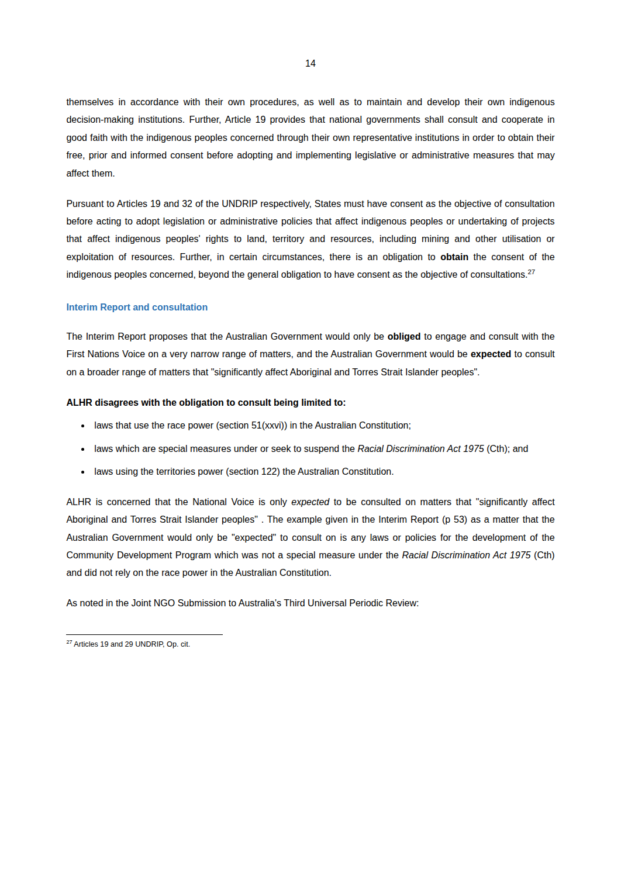14
themselves in accordance with their own procedures, as well as to maintain and develop their own indigenous decision-making institutions. Further, Article 19 provides that national governments shall consult and cooperate in good faith with the indigenous peoples concerned through their own representative institutions in order to obtain their free, prior and informed consent before adopting and implementing legislative or administrative measures that may affect them.
Pursuant to Articles 19 and 32 of the UNDRIP respectively, States must have consent as the objective of consultation before acting to adopt legislation or administrative policies that affect indigenous peoples or undertaking of projects that affect indigenous peoples' rights to land, territory and resources, including mining and other utilisation or exploitation of resources. Further, in certain circumstances, there is an obligation to obtain the consent of the indigenous peoples concerned, beyond the general obligation to have consent as the objective of consultations.27
Interim Report and consultation
The Interim Report proposes that the Australian Government would only be obliged to engage and consult with the First Nations Voice on a very narrow range of matters, and the Australian Government would be expected to consult on a broader range of matters that "significantly affect Aboriginal and Torres Strait Islander peoples".
ALHR disagrees with the obligation to consult being limited to:
laws that use the race power (section 51(xxvi)) in the Australian Constitution;
laws which are special measures under or seek to suspend the Racial Discrimination Act 1975 (Cth); and
laws using the territories power (section 122) the Australian Constitution.
ALHR is concerned that the National Voice is only expected to be consulted on matters that "significantly affect Aboriginal and Torres Strait Islander peoples" . The example given in the Interim Report (p 53) as a matter that the Australian Government would only be "expected" to consult on is any laws or policies for the development of the Community Development Program which was not a special measure under the Racial Discrimination Act 1975 (Cth) and did not rely on the race power in the Australian Constitution.
As noted in the Joint NGO Submission to Australia's Third Universal Periodic Review:
27 Articles 19 and 29 UNDRIP, Op. cit.